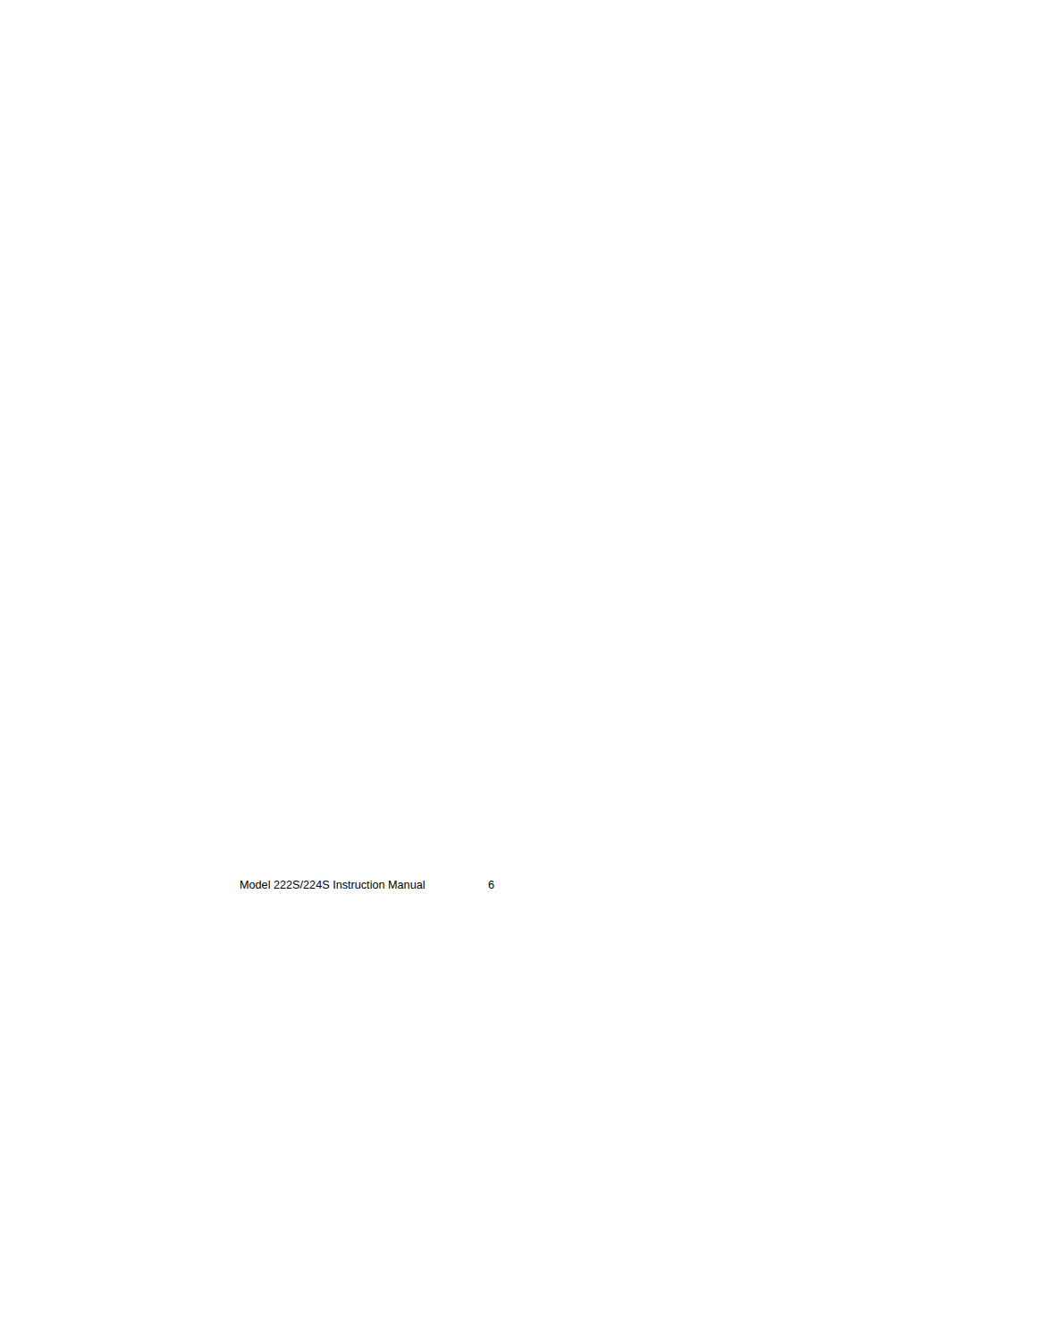Model 222S/224S Instruction Manual 6